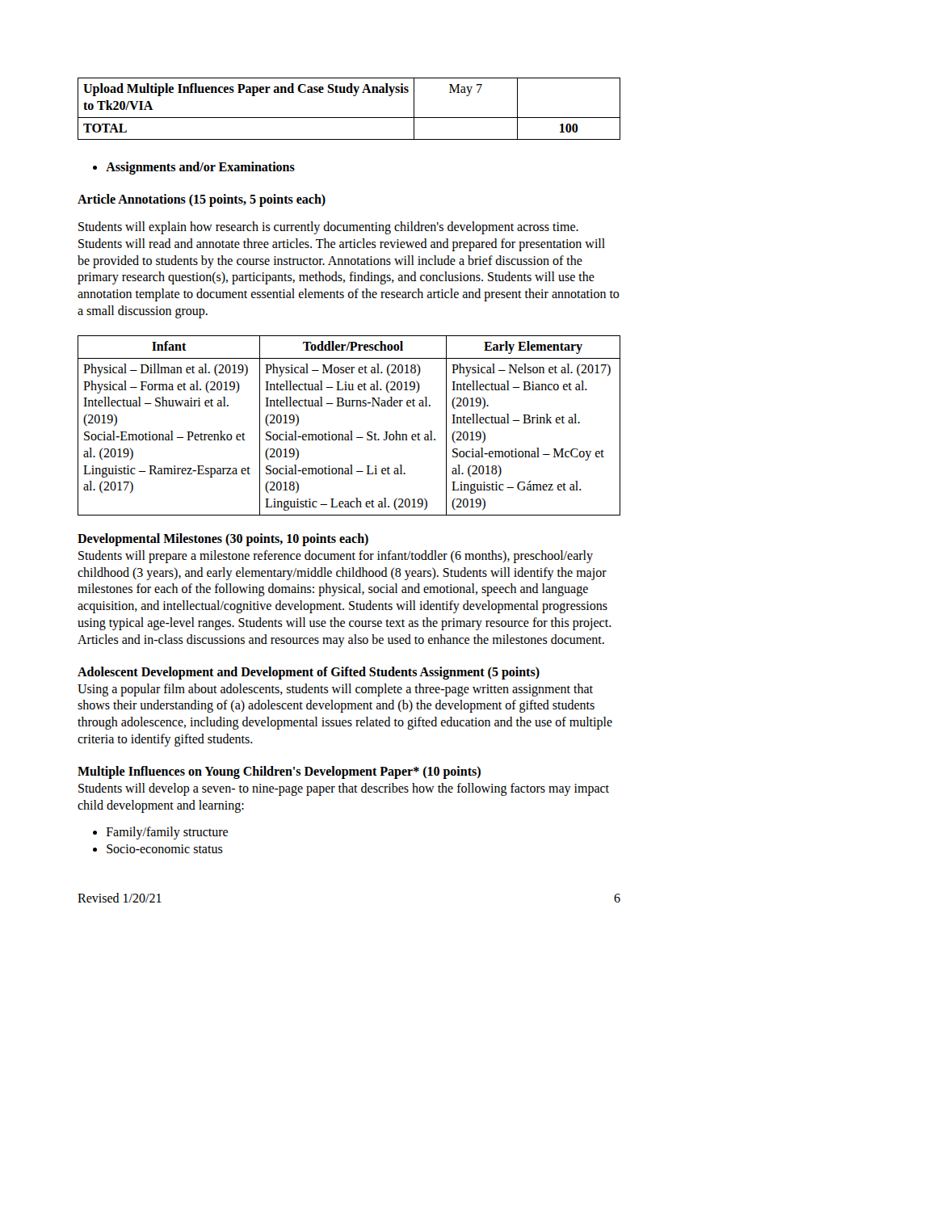| Upload Multiple Influences Paper and Case Study Analysis to Tk20/VIA | May 7 | |
| TOTAL | | 100 |
Assignments and/or Examinations
Article Annotations (15 points, 5 points each)
Students will explain how research is currently documenting children's development across time. Students will read and annotate three articles. The articles reviewed and prepared for presentation will be provided to students by the course instructor. Annotations will include a brief discussion of the primary research question(s), participants, methods, findings, and conclusions. Students will use the annotation template to document essential elements of the research article and present their annotation to a small discussion group.
| Infant | Toddler/Preschool | Early Elementary |
| --- | --- | --- |
| Physical – Dillman et al. (2019) Physical – Forma et al. (2019) Intellectual – Shuwairi et al. (2019) Social-Emotional – Petrenko et al. (2019) Linguistic – Ramirez-Esparza et al. (2017) | Physical – Moser et al. (2018) Intellectual – Liu et al. (2019) Intellectual – Burns-Nader et al. (2019) Social-emotional – St. John et al. (2019) Social-emotional – Li et al. (2018) Linguistic – Leach et al. (2019) | Physical – Nelson et al. (2017) Intellectual – Bianco et al. (2019). Intellectual – Brink et al. (2019) Social-emotional – McCoy et al. (2018) Linguistic – Gámez et al. (2019) |
Developmental Milestones (30 points, 10 points each)
Students will prepare a milestone reference document for infant/toddler (6 months), preschool/early childhood (3 years), and early elementary/middle childhood (8 years). Students will identify the major milestones for each of the following domains: physical, social and emotional, speech and language acquisition, and intellectual/cognitive development. Students will identify developmental progressions using typical age-level ranges. Students will use the course text as the primary resource for this project. Articles and in-class discussions and resources may also be used to enhance the milestones document.
Adolescent Development and Development of Gifted Students Assignment (5 points)
Using a popular film about adolescents, students will complete a three-page written assignment that shows their understanding of (a) adolescent development and (b) the development of gifted students through adolescence, including developmental issues related to gifted education and the use of multiple criteria to identify gifted students.
Multiple Influences on Young Children's Development Paper* (10 points)
Students will develop a seven- to nine-page paper that describes how the following factors may impact child development and learning:
Family/family structure
Socio-economic status
Revised 1/20/21 6